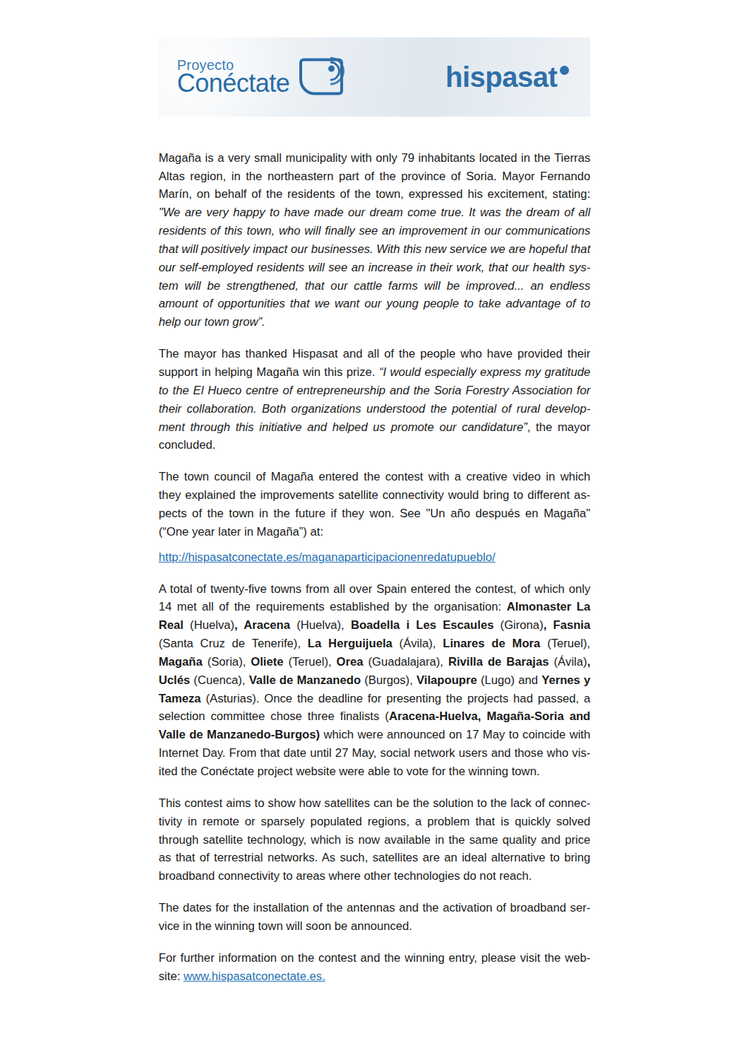Proyecto
Conéctate
hispasat
Magaña is a very small municipality with only 79 inhabitants located in the Tierras Altas region, in the northeastern part of the province of Soria. Mayor Fernando Marín, on behalf of the residents of the town, expressed his excitement, stating: "We are very happy to have made our dream come true. It was the dream of all residents of this town, who will finally see an improvement in our communications that will positively impact our businesses. With this new service we are hopeful that our self-employed residents will see an increase in their work, that our health system will be strengthened, that our cattle farms will be improved... an endless amount of opportunities that we want our young people to take advantage of to help our town grow”.
The mayor has thanked Hispasat and all of the people who have provided their support in helping Magaña win this prize. “I would especially express my gratitude to the El Hueco centre of entrepreneurship and the Soria Forestry Association for their collaboration. Both organizations understood the potential of rural development through this initiative and helped us promote our candidature”, the mayor concluded.
The town council of Magaña entered the contest with a creative video in which they explained the improvements satellite connectivity would bring to different aspects of the town in the future if they won. See "Un año después en Magaña" (“One year later in Magaña”) at:
http://hispasatconectate.es/maganaparticipacionenredatupueblo/
A total of twenty-five towns from all over Spain entered the contest, of which only 14 met all of the requirements established by the organisation: Almonaster La Real (Huelva), Aracena (Huelva), Boadella i Les Escaules (Girona), Fasnia (Santa Cruz de Tenerife), La Herguijuela (Ávila), Linares de Mora (Teruel), Magaña (Soria), Oliete (Teruel), Orea (Guadalajara), Rivilla de Barajas (Ávila), Uclés (Cuenca), Valle de Manzanedo (Burgos), Vilapoupre (Lugo) and Yernes y Tameza (Asturias). Once the deadline for presenting the projects had passed, a selection committee chose three finalists (Aracena-Huelva, Magaña-Soria and Valle de Manzanedo-Burgos) which were announced on 17 May to coincide with Internet Day. From that date until 27 May, social network users and those who visited the Conéctate project website were able to vote for the winning town.
This contest aims to show how satellites can be the solution to the lack of connectivity in remote or sparsely populated regions, a problem that is quickly solved through satellite technology, which is now available in the same quality and price as that of terrestrial networks. As such, satellites are an ideal alternative to bring broadband connectivity to areas where other technologies do not reach.
The dates for the installation of the antennas and the activation of broadband service in the winning town will soon be announced.
For further information on the contest and the winning entry, please visit the website: www.hispasatconectate.es.